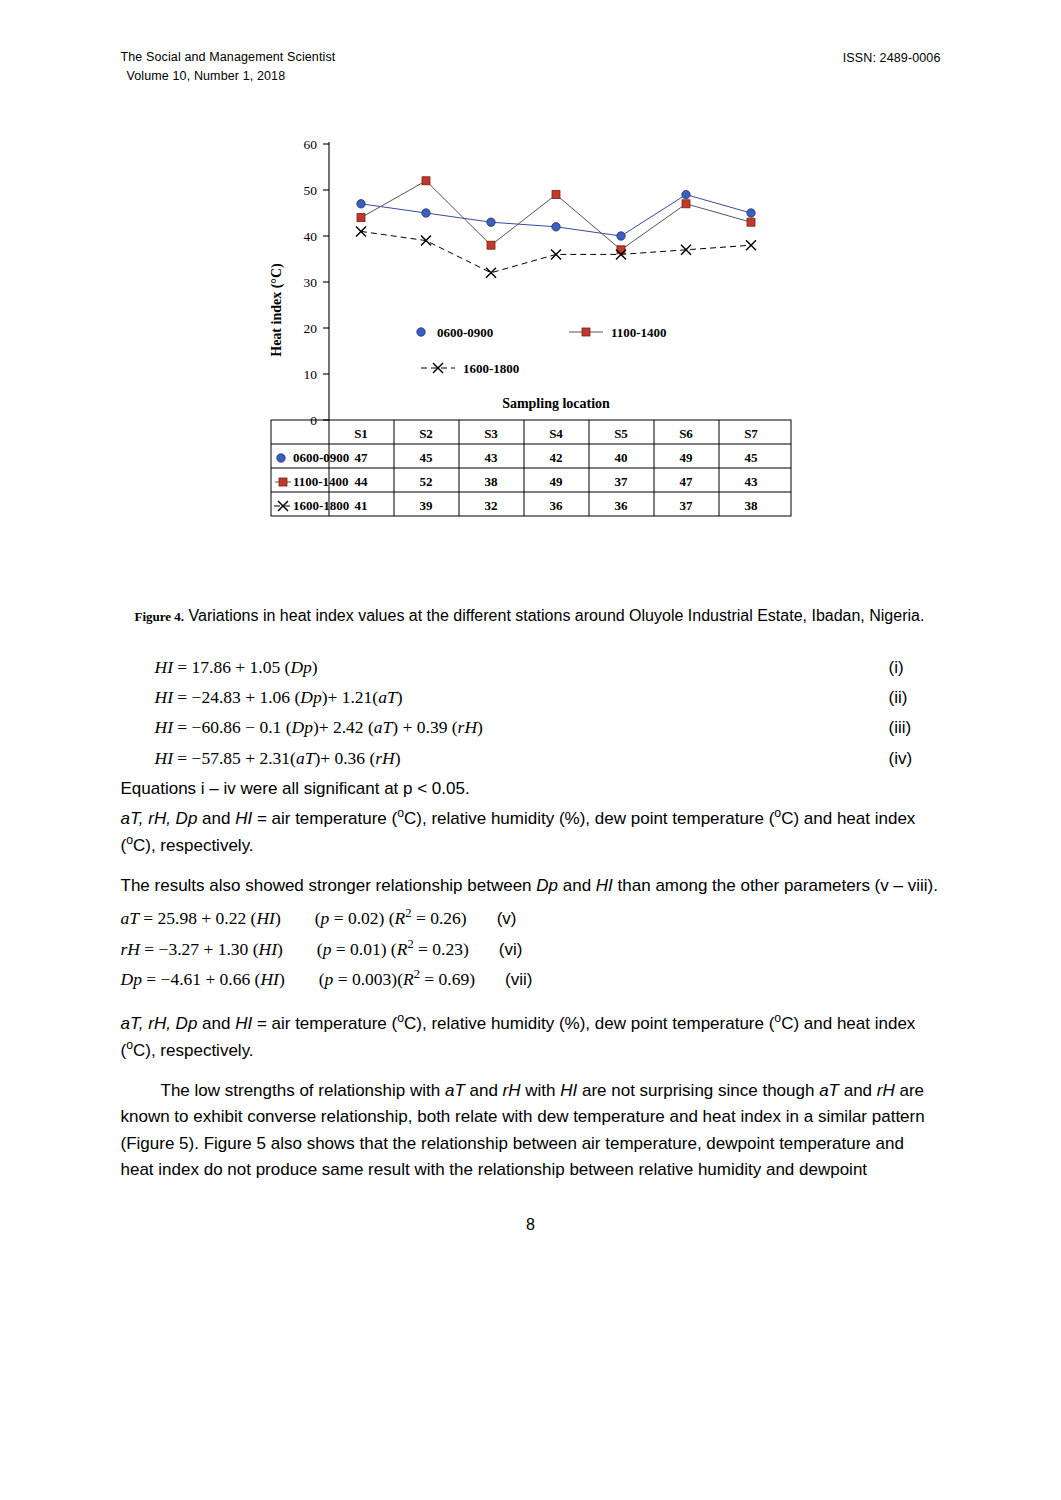The Social and Management Scientist Volume 10, Number 1, 2018
ISSN: 2489-0006
0 10 20 30 40 50 60 Heat index (°C) 0600-0900 1100-1400 1600-1800 Sampling location S1 S2 S3 S4 S5 S6 S7 0600-0900 47 45 43 42 40 49 45 1100-1400 44 52 38 49 37 47 43 1600-1800 41 39 32 36 36 37 38
Figure 4. Variations in heat index values at the different stations around Oluyole Industrial Estate, Ibadan, Nigeria.
HI = 17.86 + 1.05 (Dp) (i)
HI = −24.83 + 1.06 (Dp)+ 1.21(aT) (ii)
HI = −60.86 − 0.1 (Dp)+ 2.42 (aT) + 0.39 (rH) (iii)
HI = −57.85 + 2.31(aT)+ 0.36 (rH) (iv)
Equations i – iv were all significant at p < 0.05.
aT, rH, Dp and HI = air temperature (oC), relative humidity (%), dew point temperature (oC) and heat index (oC), respectively.
The results also showed stronger relationship between Dp and HI than among the other parameters (v – viii).
aT = 25.98 + 0.22 (HI) (p = 0.02) (R2 = 0.26) (v)
rH = −3.27 + 1.30 (HI) (p = 0.01) (R2 = 0.23) (vi)
Dp = −4.61 + 0.66 (HI) (p = 0.003)(R2 = 0.69) (vii)
aT, rH, Dp and HI = air temperature (oC), relative humidity (%), dew point temperature (oC) and heat index (oC), respectively.
The low strengths of relationship with aT and rH with HI are not surprising since though aT and rH are known to exhibit converse relationship, both relate with dew temperature and heat index in a similar pattern (Figure 5). Figure 5 also shows that the relationship between air temperature, dewpoint temperature and heat index do not produce same result with the relationship between relative humidity and dewpoint
8